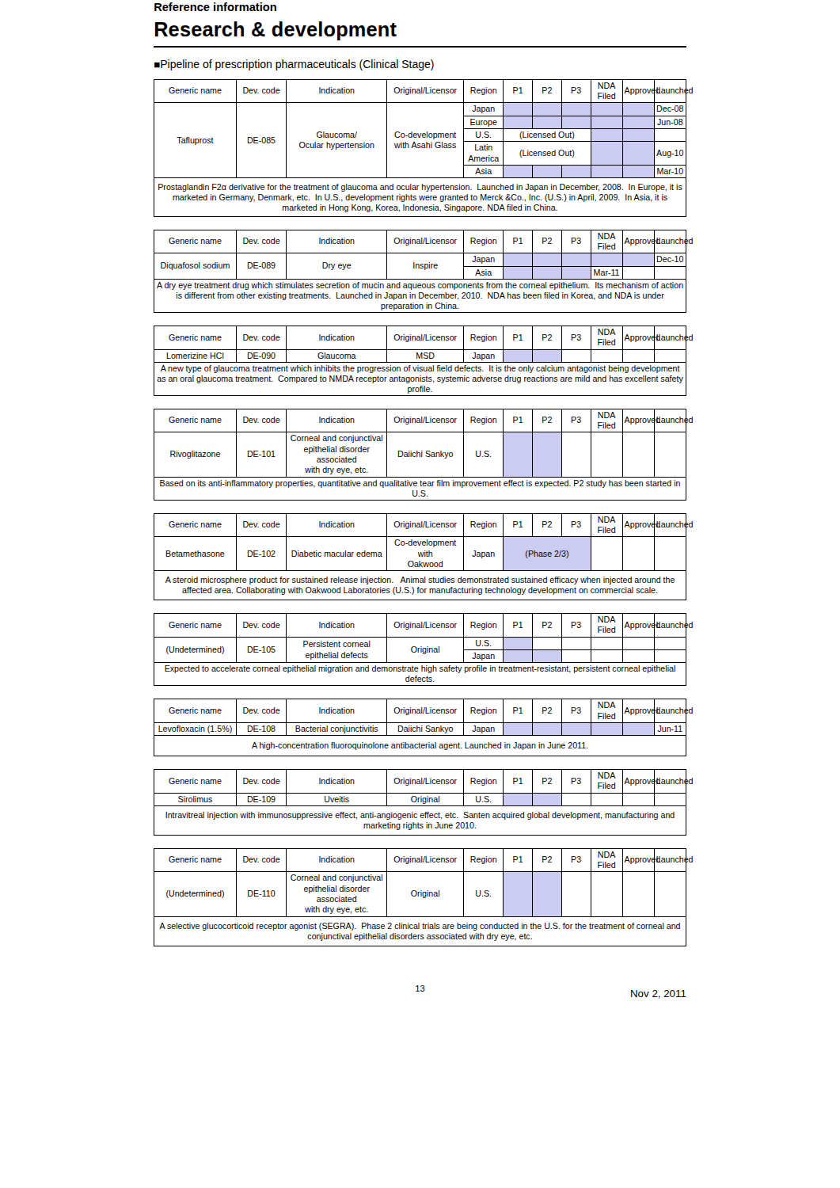Reference information
Research & development
■Pipeline of prescription pharmaceuticals (Clinical Stage)
| Generic name | Dev. code | Indication | Original/Licensor | Region | P1 | P2 | P3 | NDA Filed | Approved | Launched |
| --- | --- | --- | --- | --- | --- | --- | --- | --- | --- | --- |
| Tafluprost | DE-085 | Glaucoma/ Ocular hypertension | Co-development with Asahi Glass | Japan | | | | | | Dec-08 |
| Europe | | | | | | Jun-08 |
| U.S. | (Licensed Out) | | | |
| Latin America | (Licensed Out) | | | Aug-10 |
| Asia | | | | | | Mar-10 |
| Prostaglandin F2α derivative for the treatment of glaucoma and ocular hypertension. Launched in Japan in December, 2008. In Europe, it is marketed in Germany, Denmark, etc. In U.S., development rights were granted to Merck &Co., Inc. (U.S.) in April, 2009. In Asia, it is marketed in Hong Kong, Korea, Indonesia, Singapore. NDA filed in China. |
| Generic name | Dev. code | Indication | Original/Licensor | Region | P1 | P2 | P3 | NDA Filed | Approved | Launched |
| --- | --- | --- | --- | --- | --- | --- | --- | --- | --- | --- |
| Diquafosol sodium | DE-089 | Dry eye | Inspire | Japan | | | | | | Dec-10 |
| Asia | | | | Mar-11 | | |
| A dry eye treatment drug which stimulates secretion of mucin and aqueous components from the corneal epithelium. Its mechanism of action is different from other existing treatments. Launched in Japan in December, 2010. NDA has been filed in Korea, and NDA is under preparation in China. |
| Generic name | Dev. code | Indication | Original/Licensor | Region | P1 | P2 | P3 | NDA Filed | Approved | Launched |
| --- | --- | --- | --- | --- | --- | --- | --- | --- | --- | --- |
| Lomerizine HCl | DE-090 | Glaucoma | MSD | Japan | | | | | | |
| A new type of glaucoma treatment which inhibits the progression of visual field defects. It is the only calcium antagonist being development as an oral glaucoma treatment. Compared to NMDA receptor antagonists, systemic adverse drug reactions are mild and has excellent safety profile. |
| Generic name | Dev. code | Indication | Original/Licensor | Region | P1 | P2 | P3 | NDA Filed | Approved | Launched |
| --- | --- | --- | --- | --- | --- | --- | --- | --- | --- | --- |
| Rivoglitazone | DE-101 | Corneal and conjunctival epithelial disorder associated with dry eye, etc. | Daiichi Sankyo | U.S. | | | | | | |
| Based on its anti-inflammatory properties, quantitative and qualitative tear film improvement effect is expected. P2 study has been started in U.S. |
| Generic name | Dev. code | Indication | Original/Licensor | Region | P1 | P2 | P3 | NDA Filed | Approved | Launched |
| --- | --- | --- | --- | --- | --- | --- | --- | --- | --- | --- |
| Betamethasone | DE-102 | Diabetic macular edema | Co-development with Oakwood | Japan | (Phase 2/3) | | | |
| A steroid microsphere product for sustained release injection. Animal studies demonstrated sustained efficacy when injected around the affected area. Collaborating with Oakwood Laboratories (U.S.) for manufacturing technology development on commercial scale. |
| Generic name | Dev. code | Indication | Original/Licensor | Region | P1 | P2 | P3 | NDA Filed | Approved | Launched |
| --- | --- | --- | --- | --- | --- | --- | --- | --- | --- | --- |
| (Undetermined) | DE-105 | Persistent corneal epithelial defects | Original | U.S. | | | | | | |
| Japan | | | | | | |
| Expected to accelerate corneal epithelial migration and demonstrate high safety profile in treatment-resistant, persistent corneal epithelial defects. |
| Generic name | Dev. code | Indication | Original/Licensor | Region | P1 | P2 | P3 | NDA Filed | Approved | Launched |
| --- | --- | --- | --- | --- | --- | --- | --- | --- | --- | --- |
| Levofloxacin (1.5%) | DE-108 | Bacterial conjunctivitis | Daiichi Sankyo | Japan | | | | | | Jun-11 |
| A high-concentration fluoroquinolone antibacterial agent. Launched in Japan in June 2011. |
| Generic name | Dev. code | Indication | Original/Licensor | Region | P1 | P2 | P3 | NDA Filed | Approved | Launched |
| --- | --- | --- | --- | --- | --- | --- | --- | --- | --- | --- |
| Sirolimus | DE-109 | Uveitis | Original | U.S. | | | | | | |
| Intravitreal injection with immunosuppressive effect, anti-angiogenic effect, etc. Santen acquired global development, manufacturing and marketing rights in June 2010. |
| Generic name | Dev. code | Indication | Original/Licensor | Region | P1 | P2 | P3 | NDA Filed | Approved | Launched |
| --- | --- | --- | --- | --- | --- | --- | --- | --- | --- | --- |
| (Undetermined) | DE-110 | Corneal and conjunctival epithelial disorder associated with dry eye, etc. | Original | U.S. | | | | | | |
| A selective glucocorticoid receptor agonist (SEGRA). Phase 2 clinical trials are being conducted in the U.S. for the treatment of corneal and conjunctival epithelial disorders associated with dry eye, etc. |
13
Nov 2, 2011